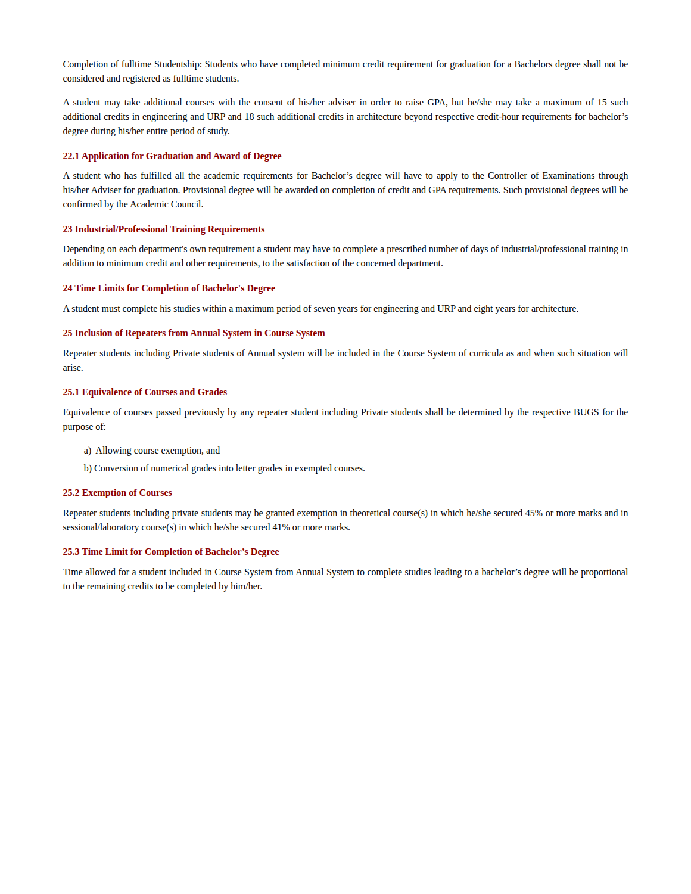Completion of fulltime Studentship: Students who have completed minimum credit requirement for graduation for a Bachelors degree shall not be considered and registered as fulltime students.
A student may take additional courses with the consent of his/her adviser in order to raise GPA, but he/she may take a maximum of 15 such additional credits in engineering and URP and 18 such additional credits in architecture beyond respective credit-hour requirements for bachelor’s degree during his/her entire period of study.
22.1 Application for Graduation and Award of Degree
A student who has fulfilled all the academic requirements for Bachelor’s degree will have to apply to the Controller of Examinations through his/her Adviser for graduation. Provisional degree will be awarded on completion of credit and GPA requirements. Such provisional degrees will be confirmed by the Academic Council.
23 Industrial/Professional Training Requirements
Depending on each department's own requirement a student may have to complete a prescribed number of days of industrial/professional training in addition to minimum credit and other requirements, to the satisfaction of the concerned department.
24 Time Limits for Completion of Bachelor's Degree
A student must complete his studies within a maximum period of seven years for engineering and URP and eight years for architecture.
25 Inclusion of Repeaters from Annual System in Course System
Repeater students including Private students of Annual system will be included in the Course System of curricula as and when such situation will arise.
25.1 Equivalence of Courses and Grades
Equivalence of courses passed previously by any repeater student including Private students shall be determined by the respective BUGS for the purpose of:
a) Allowing course exemption, and
b) Conversion of numerical grades into letter grades in exempted courses.
25.2 Exemption of Courses
Repeater students including private students may be granted exemption in theoretical course(s) in which he/she secured 45% or more marks and in sessional/laboratory course(s) in which he/she secured 41% or more marks.
25.3 Time Limit for Completion of Bachelor’s Degree
Time allowed for a student included in Course System from Annual System to complete studies leading to a bachelor’s degree will be proportional to the remaining credits to be completed by him/her.